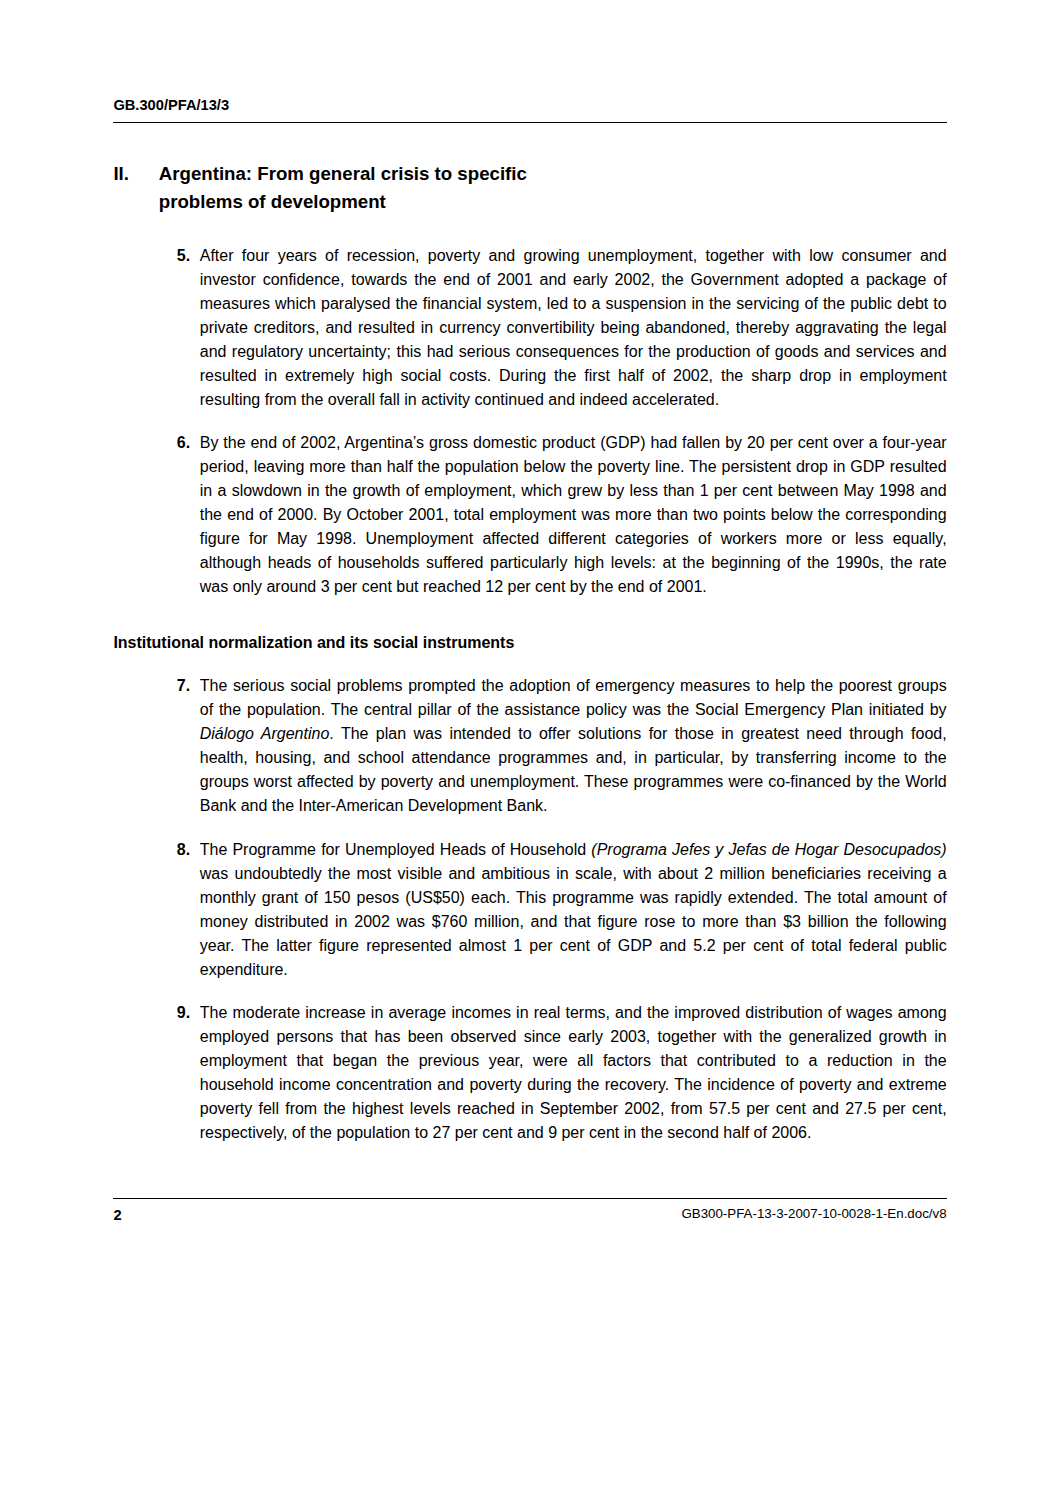GB.300/PFA/13/3
II. Argentina: From general crisis to specific
problems of development
5. After four years of recession, poverty and growing unemployment, together with low consumer and investor confidence, towards the end of 2001 and early 2002, the Government adopted a package of measures which paralysed the financial system, led to a suspension in the servicing of the public debt to private creditors, and resulted in currency convertibility being abandoned, thereby aggravating the legal and regulatory uncertainty; this had serious consequences for the production of goods and services and resulted in extremely high social costs. During the first half of 2002, the sharp drop in employment resulting from the overall fall in activity continued and indeed accelerated.
6. By the end of 2002, Argentina’s gross domestic product (GDP) had fallen by 20 per cent over a four-year period, leaving more than half the population below the poverty line. The persistent drop in GDP resulted in a slowdown in the growth of employment, which grew by less than 1 per cent between May 1998 and the end of 2000. By October 2001, total employment was more than two points below the corresponding figure for May 1998. Unemployment affected different categories of workers more or less equally, although heads of households suffered particularly high levels: at the beginning of the 1990s, the rate was only around 3 per cent but reached 12 per cent by the end of 2001.
Institutional normalization and its social instruments
7. The serious social problems prompted the adoption of emergency measures to help the poorest groups of the population. The central pillar of the assistance policy was the Social Emergency Plan initiated by Diálogo Argentino. The plan was intended to offer solutions for those in greatest need through food, health, housing, and school attendance programmes and, in particular, by transferring income to the groups worst affected by poverty and unemployment. These programmes were co-financed by the World Bank and the Inter-American Development Bank.
8. The Programme for Unemployed Heads of Household (Programa Jefes y Jefas de Hogar Desocupados) was undoubtedly the most visible and ambitious in scale, with about 2 million beneficiaries receiving a monthly grant of 150 pesos (US$50) each. This programme was rapidly extended. The total amount of money distributed in 2002 was $760 million, and that figure rose to more than $3 billion the following year. The latter figure represented almost 1 per cent of GDP and 5.2 per cent of total federal public expenditure.
9. The moderate increase in average incomes in real terms, and the improved distribution of wages among employed persons that has been observed since early 2003, together with the generalized growth in employment that began the previous year, were all factors that contributed to a reduction in the household income concentration and poverty during the recovery. The incidence of poverty and extreme poverty fell from the highest levels reached in September 2002, from 57.5 per cent and 27.5 per cent, respectively, of the population to 27 per cent and 9 per cent in the second half of 2006.
2 GB300-PFA-13-3-2007-10-0028-1-En.doc/v8